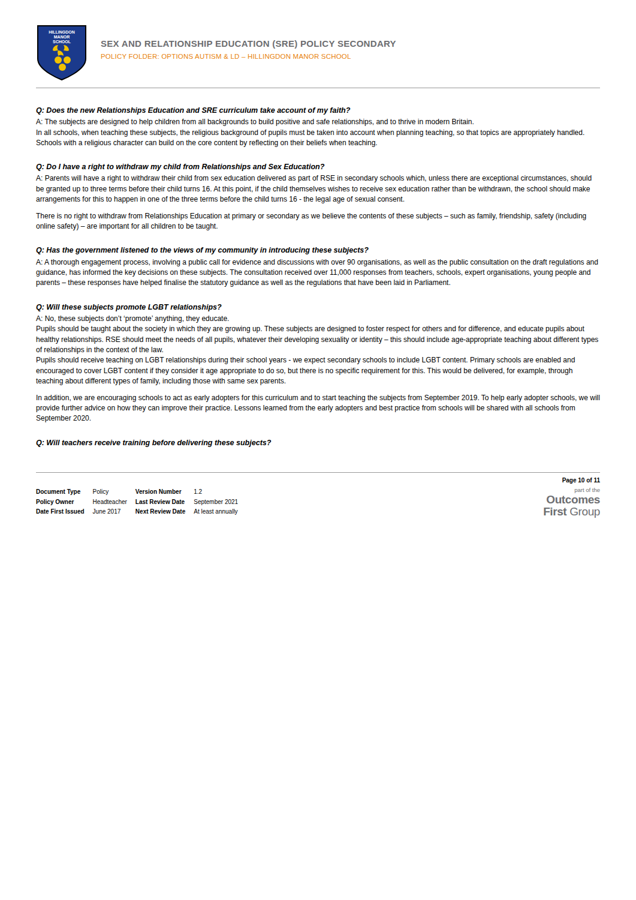HILLINGDON MANOR SCHOOL
SEX AND RELATIONSHIP EDUCATION (SRE) POLICY SECONDARY
POLICY FOLDER: OPTIONS AUTISM & LD – HILLINGDON MANOR SCHOOL
Q: Does the new Relationships Education and SRE curriculum take account of my faith?
A: The subjects are designed to help children from all backgrounds to build positive and safe relationships, and to thrive in modern Britain.
In all schools, when teaching these subjects, the religious background of pupils must be taken into account when planning teaching, so that topics are appropriately handled. Schools with a religious character can build on the core content by reflecting on their beliefs when teaching.
Q: Do I have a right to withdraw my child from Relationships and Sex Education?
A: Parents will have a right to withdraw their child from sex education delivered as part of RSE in secondary schools which, unless there are exceptional circumstances, should be granted up to three terms before their child turns 16. At this point, if the child themselves wishes to receive sex education rather than be withdrawn, the school should make arrangements for this to happen in one of the three terms before the child turns 16 - the legal age of sexual consent.
There is no right to withdraw from Relationships Education at primary or secondary as we believe the contents of these subjects – such as family, friendship, safety (including online safety) – are important for all children to be taught.
Q: Has the government listened to the views of my community in introducing these subjects?
A: A thorough engagement process, involving a public call for evidence and discussions with over 90 organisations, as well as the public consultation on the draft regulations and guidance, has informed the key decisions on these subjects. The consultation received over 11,000 responses from teachers, schools, expert organisations, young people and parents – these responses have helped finalise the statutory guidance as well as the regulations that have been laid in Parliament.
Q: Will these subjects promote LGBT relationships?
A: No, these subjects don’t ‘promote’ anything, they educate.
Pupils should be taught about the society in which they are growing up. These subjects are designed to foster respect for others and for difference, and educate pupils about healthy relationships. RSE should meet the needs of all pupils, whatever their developing sexuality or identity – this should include age-appropriate teaching about different types of relationships in the context of the law.
Pupils should receive teaching on LGBT relationships during their school years - we expect secondary schools to include LGBT content. Primary schools are enabled and encouraged to cover LGBT content if they consider it age appropriate to do so, but there is no specific requirement for this. This would be delivered, for example, through teaching about different types of family, including those with same sex parents.
In addition, we are encouraging schools to act as early adopters for this curriculum and to start teaching the subjects from September 2019. To help early adopter schools, we will provide further advice on how they can improve their practice. Lessons learned from the early adopters and best practice from schools will be shared with all schools from September 2020.
Q: Will teachers receive training before delivering these subjects?
Page 10 of 11
| Document Type | Policy | Version Number | 1.2 |
| Policy Owner | Headteacher | Last Review Date | September 2021 |
| Date First Issued | June 2017 | Next Review Date | At least annually |
part of the
Outcomes
First Group